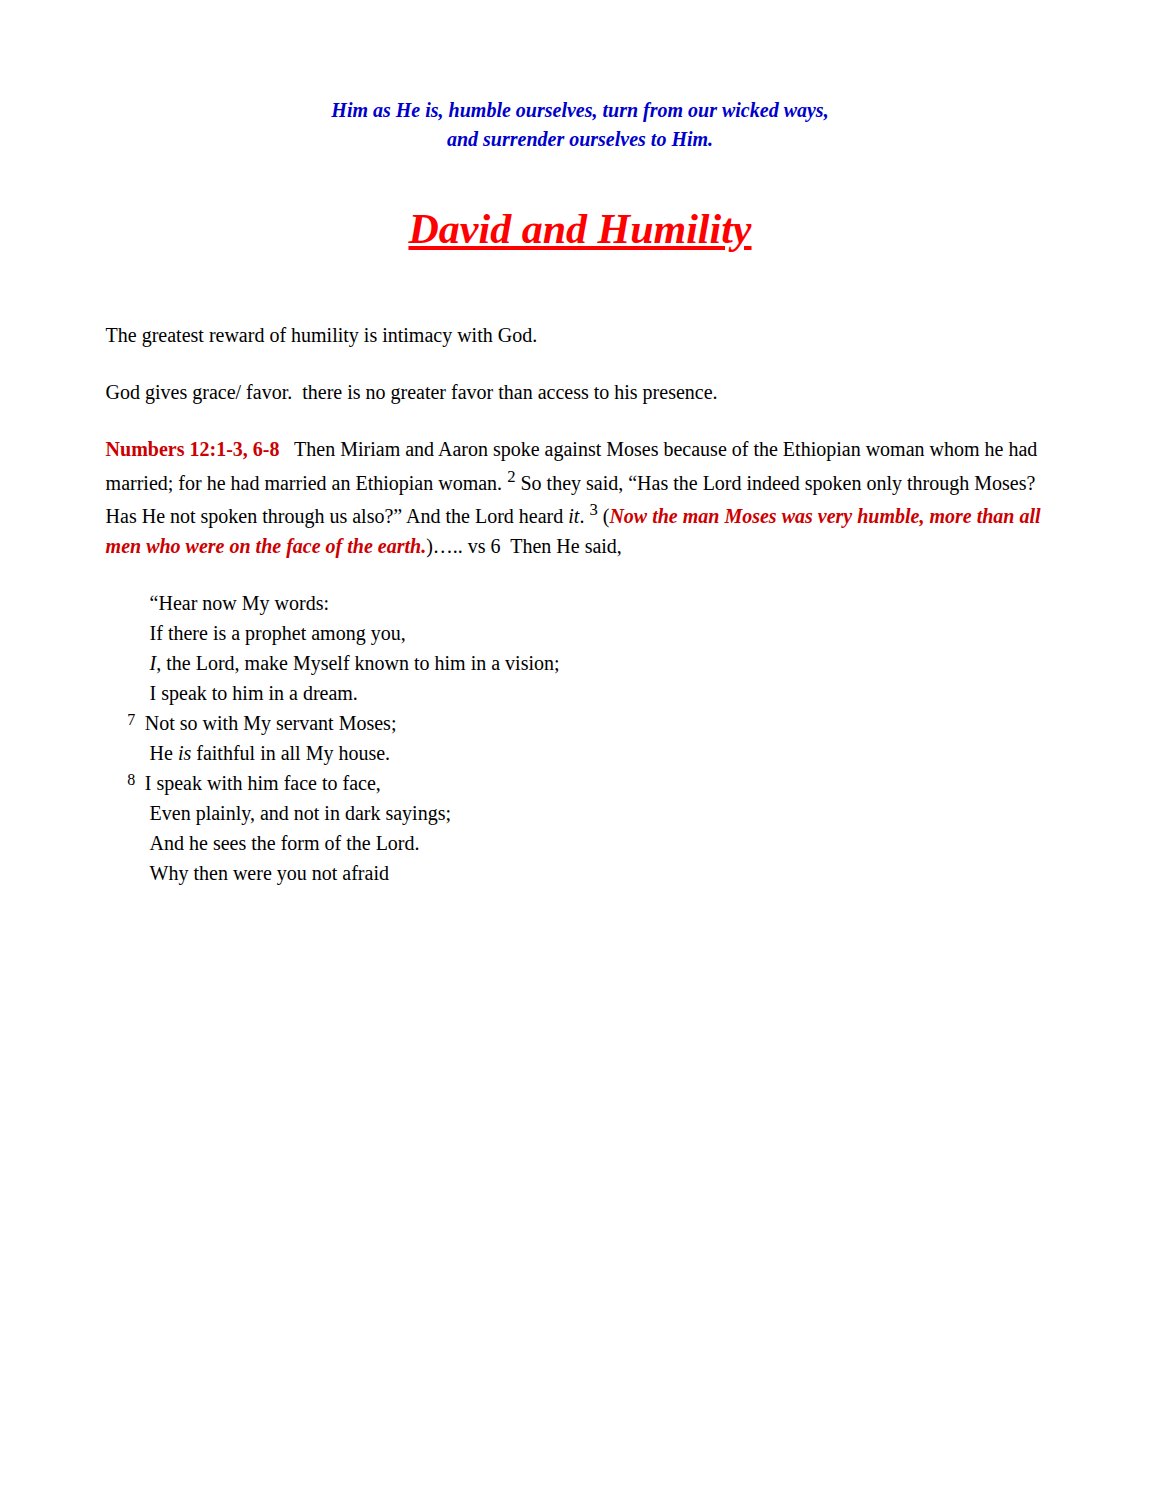Him as He is, humble ourselves, turn from our wicked ways,
and surrender ourselves to Him.
David and Humility
The greatest reward of humility is intimacy with God.
God gives grace/ favor. there is no greater favor than access to his presence.
Numbers 12:1-3, 6-8 Then Miriam and Aaron spoke against Moses because of the Ethiopian woman whom he had married; for he had married an Ethiopian woman. 2 So they said, “Has the Lord indeed spoken only through Moses? Has He not spoken through us also?” And the Lord heard it. 3 (Now the man Moses was very humble, more than all men who were on the face of the earth.)….. vs 6 Then He said,
“Hear now My words: If there is a prophet among you, I, the Lord, make Myself known to him in a vision; I speak to him in a dream. 7 Not so with My servant Moses; He is faithful in all My house. 8 I speak with him face to face, Even plainly, and not in dark sayings; And he sees the form of the Lord. Why then were you not afraid